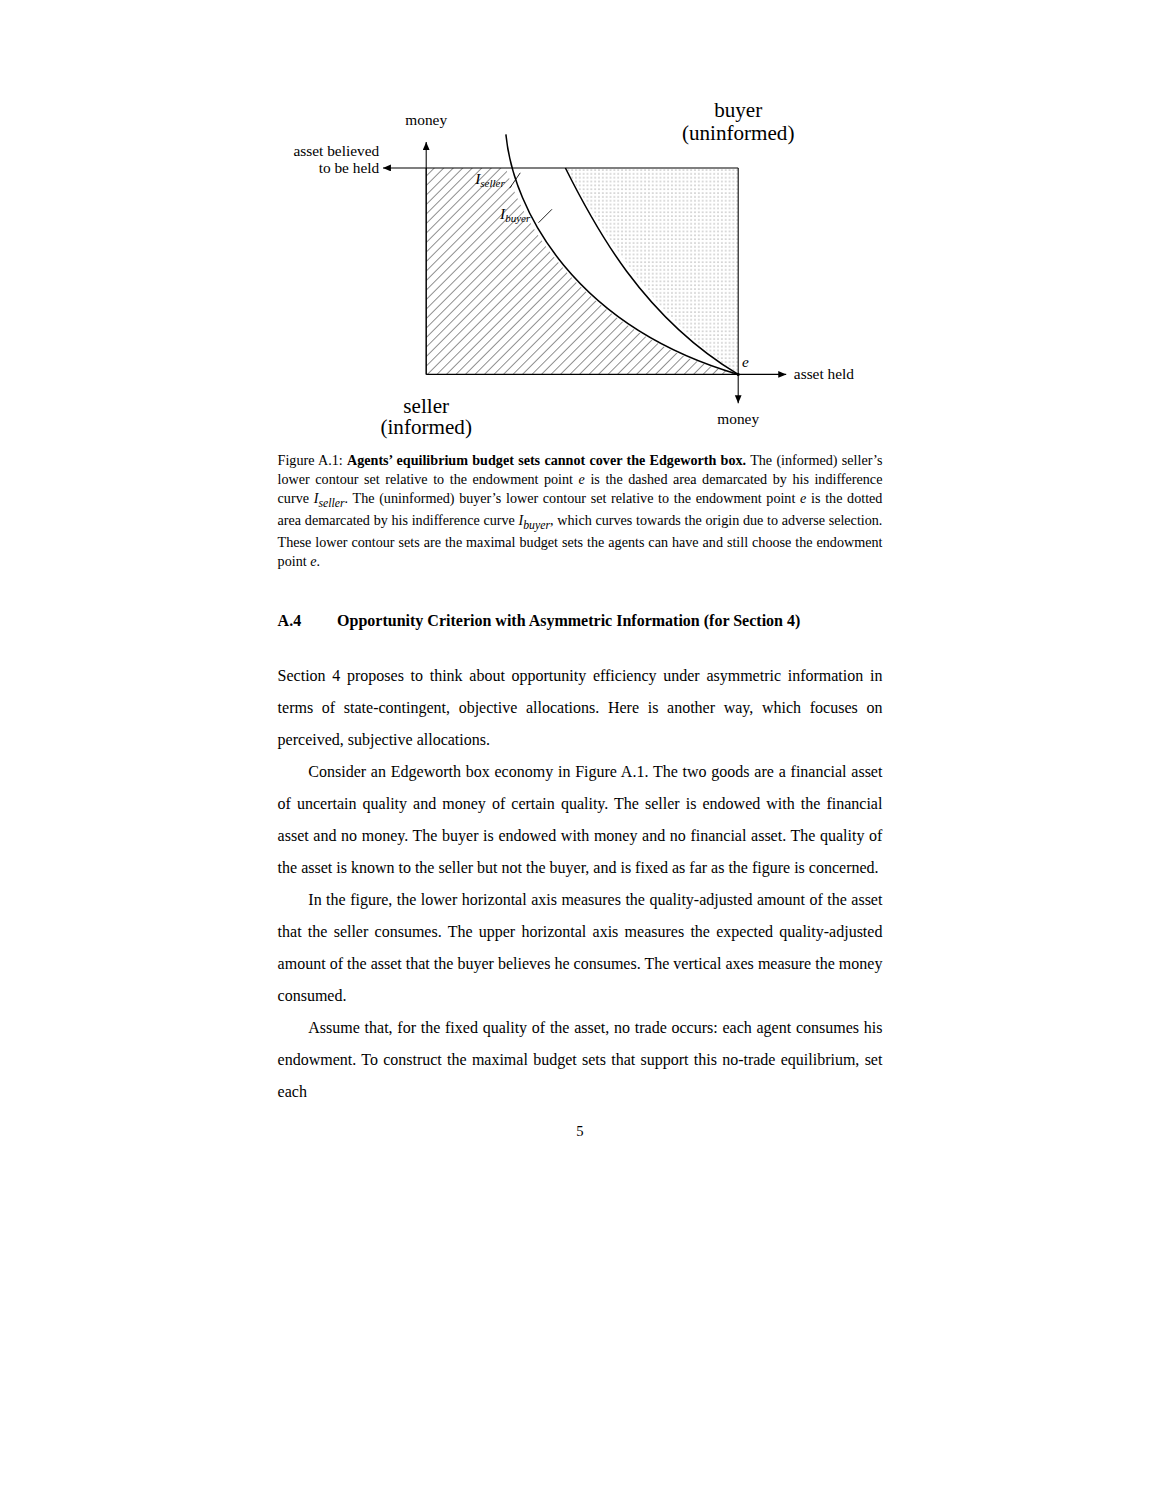money asset believed to be held buyer (uninformed) seller (informed) asset held money Iseller Ibuyer e
Figure A.1: Agents’ equilibrium budget sets cannot cover the Edgeworth box. The (informed) seller’s lower contour set relative to the endowment point e is the dashed area demarcated by his indifference curve Iseller. The (uninformed) buyer’s lower contour set relative to the endowment point e is the dotted area demarcated by his indifference curve Ibuyer, which curves towards the origin due to adverse selection. These lower contour sets are the maximal budget sets the agents can have and still choose the endowment point e.
A.4 Opportunity Criterion with Asymmetric Information (for Section 4)
Section 4 proposes to think about opportunity efficiency under asymmetric information in terms of state-contingent, objective allocations. Here is another way, which focuses on perceived, subjective allocations.
Consider an Edgeworth box economy in Figure A.1. The two goods are a financial asset of uncertain quality and money of certain quality. The seller is endowed with the financial asset and no money. The buyer is endowed with money and no financial asset. The quality of the asset is known to the seller but not the buyer, and is fixed as far as the figure is concerned.
In the figure, the lower horizontal axis measures the quality-adjusted amount of the asset that the seller consumes. The upper horizontal axis measures the expected quality-adjusted amount of the asset that the buyer believes he consumes. The vertical axes measure the money consumed.
Assume that, for the fixed quality of the asset, no trade occurs: each agent consumes his endowment. To construct the maximal budget sets that support this no-trade equilibrium, set each
5